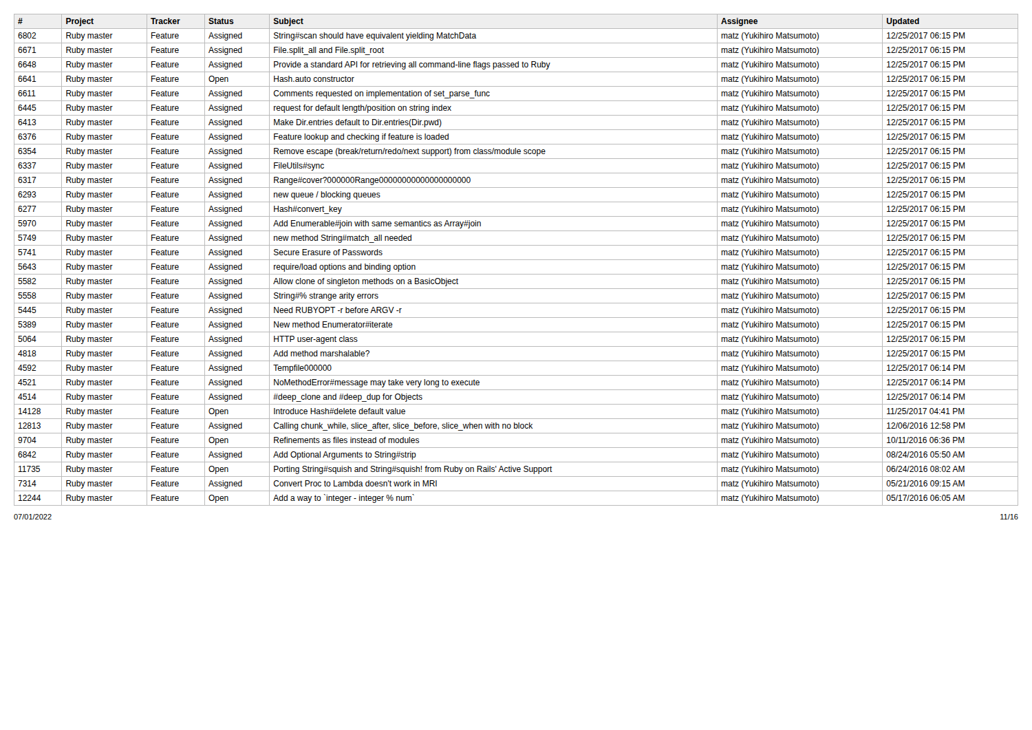| # | Project | Tracker | Status | Subject | Assignee | Updated |
| --- | --- | --- | --- | --- | --- | --- |
| 6802 | Ruby master | Feature | Assigned | String#scan should have equivalent yielding MatchData | matz (Yukihiro Matsumoto) | 12/25/2017 06:15 PM |
| 6671 | Ruby master | Feature | Assigned | File.split_all and File.split_root | matz (Yukihiro Matsumoto) | 12/25/2017 06:15 PM |
| 6648 | Ruby master | Feature | Assigned | Provide a standard API for retrieving all command-line flags passed to Ruby | matz (Yukihiro Matsumoto) | 12/25/2017 06:15 PM |
| 6641 | Ruby master | Feature | Open | Hash.auto constructor | matz (Yukihiro Matsumoto) | 12/25/2017 06:15 PM |
| 6611 | Ruby master | Feature | Assigned | Comments requested on implementation of set_parse_func | matz (Yukihiro Matsumoto) | 12/25/2017 06:15 PM |
| 6445 | Ruby master | Feature | Assigned | request for default length/position on string index | matz (Yukihiro Matsumoto) | 12/25/2017 06:15 PM |
| 6413 | Ruby master | Feature | Assigned | Make Dir.entries default to Dir.entries(Dir.pwd) | matz (Yukihiro Matsumoto) | 12/25/2017 06:15 PM |
| 6376 | Ruby master | Feature | Assigned | Feature lookup and checking if feature is loaded | matz (Yukihiro Matsumoto) | 12/25/2017 06:15 PM |
| 6354 | Ruby master | Feature | Assigned | Remove escape (break/return/redo/next support) from class/module scope | matz (Yukihiro Matsumoto) | 12/25/2017 06:15 PM |
| 6337 | Ruby master | Feature | Assigned | FileUtils#sync | matz (Yukihiro Matsumoto) | 12/25/2017 06:15 PM |
| 6317 | Ruby master | Feature | Assigned | Range#cover?000000Range00000000000000000000 | matz (Yukihiro Matsumoto) | 12/25/2017 06:15 PM |
| 6293 | Ruby master | Feature | Assigned | new queue / blocking queues | matz (Yukihiro Matsumoto) | 12/25/2017 06:15 PM |
| 6277 | Ruby master | Feature | Assigned | Hash#convert_key | matz (Yukihiro Matsumoto) | 12/25/2017 06:15 PM |
| 5970 | Ruby master | Feature | Assigned | Add Enumerable#join with same semantics as Array#join | matz (Yukihiro Matsumoto) | 12/25/2017 06:15 PM |
| 5749 | Ruby master | Feature | Assigned | new method String#match_all needed | matz (Yukihiro Matsumoto) | 12/25/2017 06:15 PM |
| 5741 | Ruby master | Feature | Assigned | Secure Erasure of Passwords | matz (Yukihiro Matsumoto) | 12/25/2017 06:15 PM |
| 5643 | Ruby master | Feature | Assigned | require/load options and binding option | matz (Yukihiro Matsumoto) | 12/25/2017 06:15 PM |
| 5582 | Ruby master | Feature | Assigned | Allow clone of singleton methods on a BasicObject | matz (Yukihiro Matsumoto) | 12/25/2017 06:15 PM |
| 5558 | Ruby master | Feature | Assigned | String#% strange arity errors | matz (Yukihiro Matsumoto) | 12/25/2017 06:15 PM |
| 5445 | Ruby master | Feature | Assigned | Need RUBYOPT -r before ARGV -r | matz (Yukihiro Matsumoto) | 12/25/2017 06:15 PM |
| 5389 | Ruby master | Feature | Assigned | New method Enumerator#iterate | matz (Yukihiro Matsumoto) | 12/25/2017 06:15 PM |
| 5064 | Ruby master | Feature | Assigned | HTTP user-agent class | matz (Yukihiro Matsumoto) | 12/25/2017 06:15 PM |
| 4818 | Ruby master | Feature | Assigned | Add method marshalable? | matz (Yukihiro Matsumoto) | 12/25/2017 06:15 PM |
| 4592 | Ruby master | Feature | Assigned | Tempfile000000 | matz (Yukihiro Matsumoto) | 12/25/2017 06:14 PM |
| 4521 | Ruby master | Feature | Assigned | NoMethodError#message may take very long to execute | matz (Yukihiro Matsumoto) | 12/25/2017 06:14 PM |
| 4514 | Ruby master | Feature | Assigned | #deep_clone and #deep_dup for Objects | matz (Yukihiro Matsumoto) | 12/25/2017 06:14 PM |
| 14128 | Ruby master | Feature | Open | Introduce Hash#delete default value | matz (Yukihiro Matsumoto) | 11/25/2017 04:41 PM |
| 12813 | Ruby master | Feature | Assigned | Calling chunk_while, slice_after, slice_before, slice_when with no block | matz (Yukihiro Matsumoto) | 12/06/2016 12:58 PM |
| 9704 | Ruby master | Feature | Open | Refinements as files instead of modules | matz (Yukihiro Matsumoto) | 10/11/2016 06:36 PM |
| 6842 | Ruby master | Feature | Assigned | Add Optional Arguments to String#strip | matz (Yukihiro Matsumoto) | 08/24/2016 05:50 AM |
| 11735 | Ruby master | Feature | Open | Porting String#squish and String#squish! from Ruby on Rails' Active Support | matz (Yukihiro Matsumoto) | 06/24/2016 08:02 AM |
| 7314 | Ruby master | Feature | Assigned | Convert Proc to Lambda doesn't work in MRI | matz (Yukihiro Matsumoto) | 05/21/2016 09:15 AM |
| 12244 | Ruby master | Feature | Open | Add a way to `integer - integer % num` | matz (Yukihiro Matsumoto) | 05/17/2016 06:05 AM |
07/01/2022 11/16